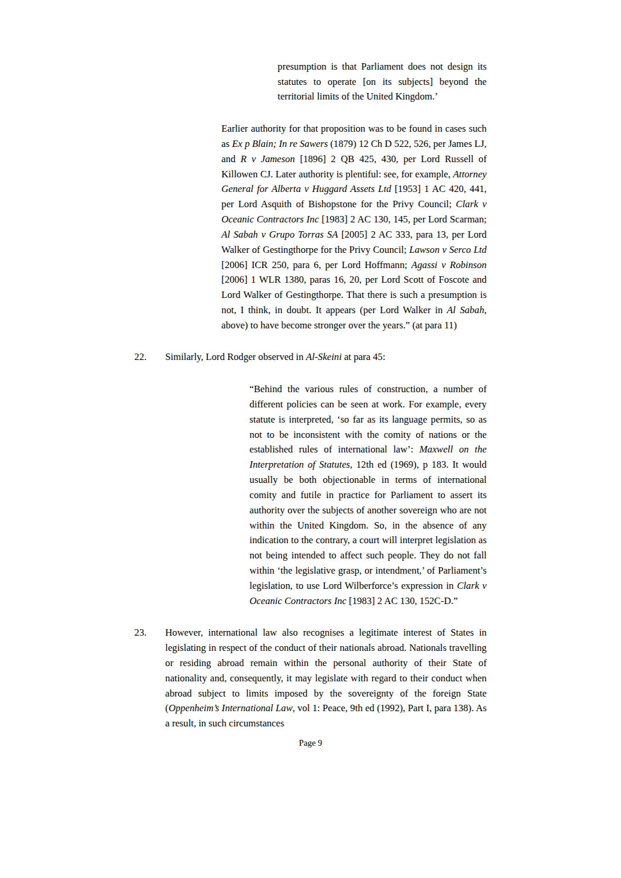presumption is that Parliament does not design its statutes to operate [on its subjects] beyond the territorial limits of the United Kingdom.’
Earlier authority for that proposition was to be found in cases such as Ex p Blain; In re Sawers (1879) 12 Ch D 522, 526, per James LJ, and R v Jameson [1896] 2 QB 425, 430, per Lord Russell of Killowen CJ. Later authority is plentiful: see, for example, Attorney General for Alberta v Huggard Assets Ltd [1953] 1 AC 420, 441, per Lord Asquith of Bishopstone for the Privy Council; Clark v Oceanic Contractors Inc [1983] 2 AC 130, 145, per Lord Scarman; Al Sabah v Grupo Torras SA [2005] 2 AC 333, para 13, per Lord Walker of Gestingthorpe for the Privy Council; Lawson v Serco Ltd [2006] ICR 250, para 6, per Lord Hoffmann; Agassi v Robinson [2006] 1 WLR 1380, paras 16, 20, per Lord Scott of Foscote and Lord Walker of Gestingthorpe. That there is such a presumption is not, I think, in doubt. It appears (per Lord Walker in Al Sabah, above) to have become stronger over the years.” (at para 11)
22. Similarly, Lord Rodger observed in Al-Skeini at para 45:
“Behind the various rules of construction, a number of different policies can be seen at work. For example, every statute is interpreted, ‘so far as its language permits, so as not to be inconsistent with the comity of nations or the established rules of international law’: Maxwell on the Interpretation of Statutes, 12th ed (1969), p 183. It would usually be both objectionable in terms of international comity and futile in practice for Parliament to assert its authority over the subjects of another sovereign who are not within the United Kingdom. So, in the absence of any indication to the contrary, a court will interpret legislation as not being intended to affect such people. They do not fall within ‘the legislative grasp, or intendment,’ of Parliament’s legislation, to use Lord Wilberforce’s expression in Clark v Oceanic Contractors Inc [1983] 2 AC 130, 152C-D.”
23. However, international law also recognises a legitimate interest of States in legislating in respect of the conduct of their nationals abroad. Nationals travelling or residing abroad remain within the personal authority of their State of nationality and, consequently, it may legislate with regard to their conduct when abroad subject to limits imposed by the sovereignty of the foreign State (Oppenheim’s International Law, vol 1: Peace, 9th ed (1992), Part I, para 138). As a result, in such circumstances
Page 9